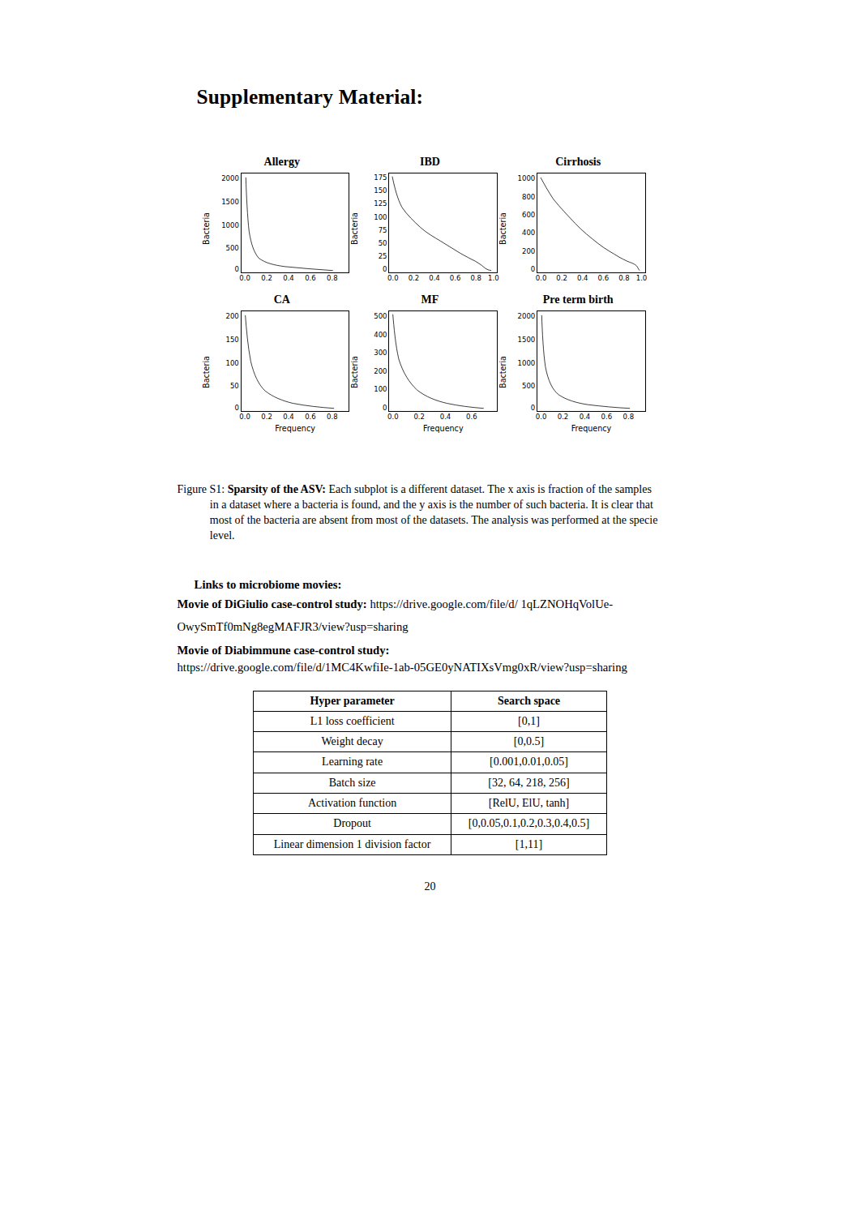Supplementary Material:
Allergy
Bacteria
2000 1500 1000 500 0
0.0 0.2 0.4 0.6 0.8
IBD
Bacteria
175 150 125 100 75 50 25 0
0.0 0.2 0.4 0.6 0.8 1.0
Cirrhosis
Bacteria
1000 800 600 400 200 0
0.0 0.2 0.4 0.6 0.8 1.0
CA
Bacteria
200 150 100 50 0
0.0 0.2 0.4 0.6 0.8
Frequency
MF
Bacteria
500 400 300 200 100 0
0.0 0.2 0.4 0.6
Frequency
Pre term birth
Bacteria
2000 1500 1000 500 0
0.0 0.2 0.4 0.6 0.8
Frequency
Figure S1: Sparsity of the ASV: Each subplot is a different dataset. The x axis is fraction of the samples in a dataset where a bacteria is found, and the y axis is the number of such bacteria. It is clear that most of the bacteria are absent from most of the datasets. The analysis was performed at the specie level.
Links to microbiome movies:
Movie of DiGiulio case-control study: https://drive.google.com/file/d/ 1qLZNOHqVolUe-
OwySmTf0mNg8egMAFJR3/view?usp=sharing
Movie of Diabimmune case-control study:
https://drive.google.com/file/d/1MC4KwfiIe-1ab-05GE0yNATIXsVmg0xR/view?usp=sharing
| Hyper parameter | Search space |
| --- | --- |
| L1 loss coefficient | [0,1] |
| Weight decay | [0,0.5] |
| Learning rate | [0.001,0.01,0.05] |
| Batch size | [32, 64, 218, 256] |
| Activation function | [RelU, ElU, tanh] |
| Dropout | [0,0.05,0.1,0.2,0.3,0.4,0.5] |
| Linear dimension 1 division factor | [1,11] |
20